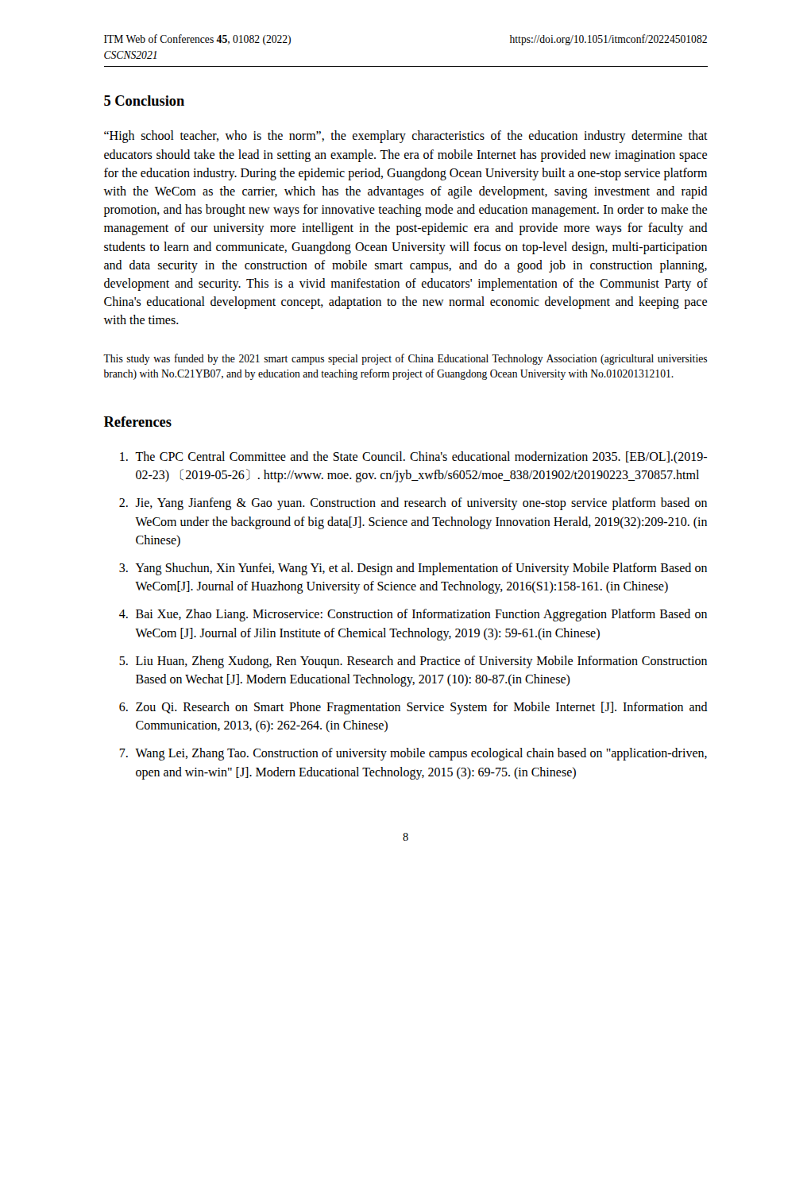ITM Web of Conferences 45, 01082 (2022)
CSCNS2021
https://doi.org/10.1051/itmconf/20224501082
5 Conclusion
“High school teacher, who is the norm”, the exemplary characteristics of the education industry determine that educators should take the lead in setting an example. The era of mobile Internet has provided new imagination space for the education industry. During the epidemic period, Guangdong Ocean University built a one-stop service platform with the WeCom as the carrier, which has the advantages of agile development, saving investment and rapid promotion, and has brought new ways for innovative teaching mode and education management. In order to make the management of our university more intelligent in the post-epidemic era and provide more ways for faculty and students to learn and communicate, Guangdong Ocean University will focus on top-level design, multi-participation and data security in the construction of mobile smart campus, and do a good job in construction planning, development and security. This is a vivid manifestation of educators' implementation of the Communist Party of China's educational development concept, adaptation to the new normal economic development and keeping pace with the times.
This study was funded by the 2021 smart campus special project of China Educational Technology Association (agricultural universities branch) with No.C21YB07, and by education and teaching reform project of Guangdong Ocean University with No.010201312101.
References
The CPC Central Committee and the State Council. China's educational modernization 2035. [EB/OL].(2019-02-23) 〔2019-05-26〕. http://www. moe. gov. cn/jyb_xwfb/s6052/moe_838/201902/t20190223_370857.html
Jie, Yang Jianfeng & Gao yuan. Construction and research of university one-stop service platform based on WeCom under the background of big data[J]. Science and Technology Innovation Herald, 2019(32):209-210. (in Chinese)
Yang Shuchun, Xin Yunfei, Wang Yi, et al. Design and Implementation of University Mobile Platform Based on WeCom[J]. Journal of Huazhong University of Science and Technology, 2016(S1):158-161. (in Chinese)
Bai Xue, Zhao Liang. Microservice: Construction of Informatization Function Aggregation Platform Based on WeCom [J]. Journal of Jilin Institute of Chemical Technology, 2019 (3): 59-61.(in Chinese)
Liu Huan, Zheng Xudong, Ren Youqun. Research and Practice of University Mobile Information Construction Based on Wechat [J]. Modern Educational Technology, 2017 (10): 80-87.(in Chinese)
Zou Qi. Research on Smart Phone Fragmentation Service System for Mobile Internet [J]. Information and Communication, 2013, (6): 262-264. (in Chinese)
Wang Lei, Zhang Tao. Construction of university mobile campus ecological chain based on "application-driven, open and win-win" [J]. Modern Educational Technology, 2015 (3): 69-75. (in Chinese)
8